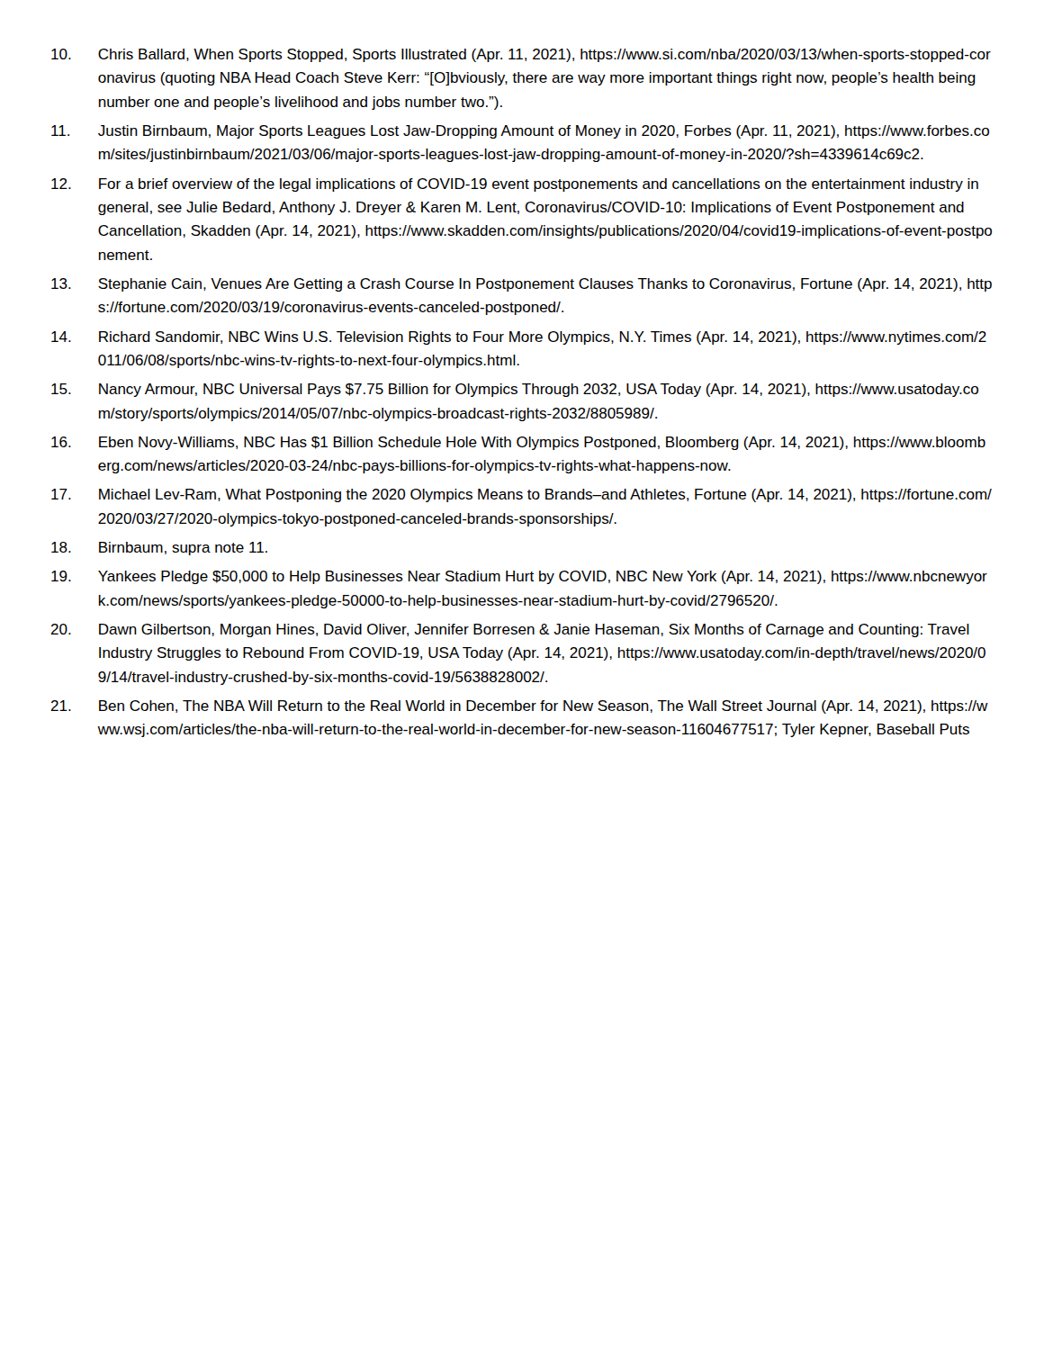10. Chris Ballard, When Sports Stopped, Sports Illustrated (Apr. 11, 2021), https://www.si.com/nba/2020/03/13/when-sports-stopped-coronavirus (quoting NBA Head Coach Steve Kerr: “[O]bviously, there are way more important things right now, people’s health being number one and people’s livelihood and jobs number two.”).
11. Justin Birnbaum, Major Sports Leagues Lost Jaw-Dropping Amount of Money in 2020, Forbes (Apr. 11, 2021), https://www.forbes.com/sites/justinbirnbaum/2021/03/06/major-sports-leagues-lost-jaw-dropping-amount-of-money-in-2020/?sh=4339614c69c2.
12. For a brief overview of the legal implications of COVID-19 event postponements and cancellations on the entertainment industry in general, see Julie Bedard, Anthony J. Dreyer & Karen M. Lent, Coronavirus/COVID-10: Implications of Event Postponement and Cancellation, Skadden (Apr. 14, 2021), https://www.skadden.com/insights/publications/2020/04/covid19-implications-of-event-postponement.
13. Stephanie Cain, Venues Are Getting a Crash Course In Postponement Clauses Thanks to Coronavirus, Fortune (Apr. 14, 2021), https://fortune.com/2020/03/19/coronavirus-events-canceled-postponed/.
14. Richard Sandomir, NBC Wins U.S. Television Rights to Four More Olympics, N.Y. Times (Apr. 14, 2021), https://www.nytimes.com/2011/06/08/sports/nbc-wins-tv-rights-to-next-four-olympics.html.
15. Nancy Armour, NBC Universal Pays $7.75 Billion for Olympics Through 2032, USA Today (Apr. 14, 2021), https://www.usatoday.com/story/sports/olympics/2014/05/07/nbc-olympics-broadcast-rights-2032/8805989/.
16. Eben Novy-Williams, NBC Has $1 Billion Schedule Hole With Olympics Postponed, Bloomberg (Apr. 14, 2021), https://www.bloomberg.com/news/articles/2020-03-24/nbc-pays-billions-for-olympics-tv-rights-what-happens-now.
17. Michael Lev-Ram, What Postponing the 2020 Olympics Means to Brands–and Athletes, Fortune (Apr. 14, 2021), https://fortune.com/2020/03/27/2020-olympics-tokyo-postponed-canceled-brands-sponsorships/.
18. Birnbaum, supra note 11.
19. Yankees Pledge $50,000 to Help Businesses Near Stadium Hurt by COVID, NBC New York (Apr. 14, 2021), https://www.nbcnewyork.com/news/sports/yankees-pledge-50000-to-help-businesses-near-stadium-hurt-by-covid/2796520/.
20. Dawn Gilbertson, Morgan Hines, David Oliver, Jennifer Borresen & Janie Haseman, Six Months of Carnage and Counting: Travel Industry Struggles to Rebound From COVID-19, USA Today (Apr. 14, 2021), https://www.usatoday.com/in-depth/travel/news/2020/09/14/travel-industry-crushed-by-six-months-covid-19/5638828002/.
21. Ben Cohen, The NBA Will Return to the Real World in December for New Season, The Wall Street Journal (Apr. 14, 2021), https://www.wsj.com/articles/the-nba-will-return-to-the-real-world-in-december-for-new-season-11604677517; Tyler Kepner, Baseball Puts